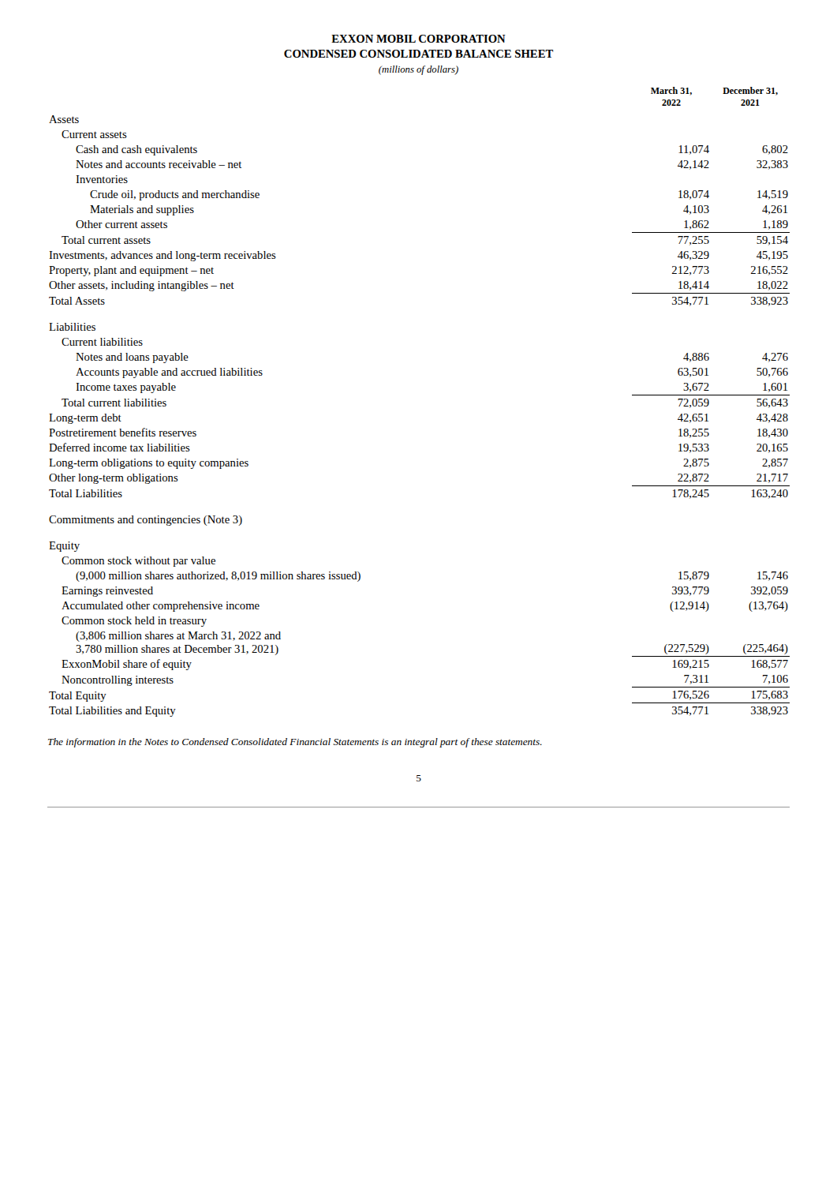EXXON MOBIL CORPORATION
CONDENSED CONSOLIDATED BALANCE SHEET
(millions of dollars)
| | March 31, 2022 | December 31, 2021 |
| Assets | | |
| Current assets | | |
| Cash and cash equivalents | 11,074 | 6,802 |
| Notes and accounts receivable – net | 42,142 | 32,383 |
| Inventories | | |
| Crude oil, products and merchandise | 18,074 | 14,519 |
| Materials and supplies | 4,103 | 4,261 |
| Other current assets | 1,862 | 1,189 |
| Total current assets | 77,255 | 59,154 |
| Investments, advances and long-term receivables | 46,329 | 45,195 |
| Property, plant and equipment – net | 212,773 | 216,552 |
| Other assets, including intangibles – net | 18,414 | 18,022 |
| Total Assets | 354,771 | 338,923 |
| Liabilities | | |
| Current liabilities | | |
| Notes and loans payable | 4,886 | 4,276 |
| Accounts payable and accrued liabilities | 63,501 | 50,766 |
| Income taxes payable | 3,672 | 1,601 |
| Total current liabilities | 72,059 | 56,643 |
| Long-term debt | 42,651 | 43,428 |
| Postretirement benefits reserves | 18,255 | 18,430 |
| Deferred income tax liabilities | 19,533 | 20,165 |
| Long-term obligations to equity companies | 2,875 | 2,857 |
| Other long-term obligations | 22,872 | 21,717 |
| Total Liabilities | 178,245 | 163,240 |
| Commitments and contingencies (Note 3) | | |
| Equity | | |
| Common stock without par value | | |
| (9,000 million shares authorized, 8,019 million shares issued) | 15,879 | 15,746 |
| Earnings reinvested | 393,779 | 392,059 |
| Accumulated other comprehensive income | (12,914) | (13,764) |
| Common stock held in treasury | | |
| (3,806 million shares at March 31, 2022 and 3,780 million shares at December 31, 2021) | (227,529) | (225,464) |
| ExxonMobil share of equity | 169,215 | 168,577 |
| Noncontrolling interests | 7,311 | 7,106 |
| Total Equity | 176,526 | 175,683 |
| Total Liabilities and Equity | 354,771 | 338,923 |
The information in the Notes to Condensed Consolidated Financial Statements is an integral part of these statements.
5